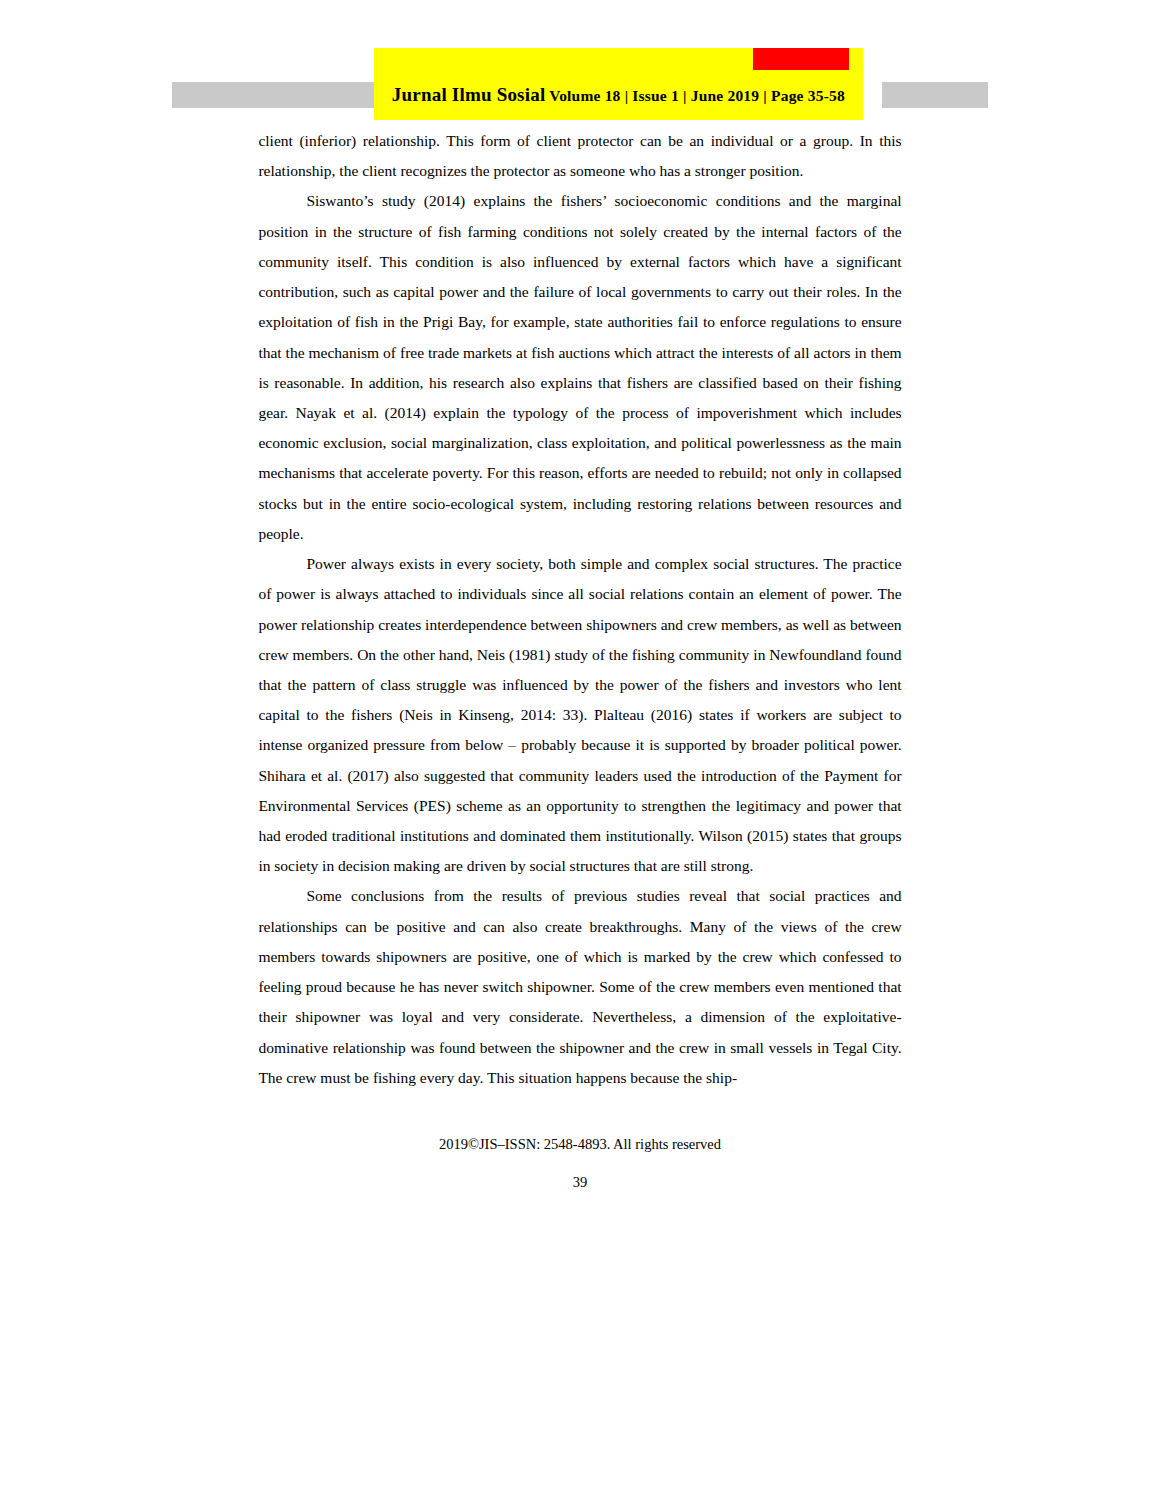Jurnal Ilmu Sosial Volume 18 | Issue 1 | June 2019 | Page 35-58
client (inferior) relationship. This form of client protector can be an individual or a group. In this relationship, the client recognizes the protector as someone who has a stronger position.
Siswanto’s study (2014) explains the fishers’ socioeconomic conditions and the marginal position in the structure of fish farming conditions not solely created by the internal factors of the community itself. This condition is also influenced by external factors which have a significant contribution, such as capital power and the failure of local governments to carry out their roles. In the exploitation of fish in the Prigi Bay, for example, state authorities fail to enforce regulations to ensure that the mechanism of free trade markets at fish auctions which attract the interests of all actors in them is reasonable. In addition, his research also explains that fishers are classified based on their fishing gear. Nayak et al. (2014) explain the typology of the process of impoverishment which includes economic exclusion, social marginalization, class exploitation, and political powerlessness as the main mechanisms that accelerate poverty. For this reason, efforts are needed to rebuild; not only in collapsed stocks but in the entire socio-ecological system, including restoring relations between resources and people.
Power always exists in every society, both simple and complex social structures. The practice of power is always attached to individuals since all social relations contain an element of power. The power relationship creates interdependence between shipowners and crew members, as well as between crew members. On the other hand, Neis (1981) study of the fishing community in Newfoundland found that the pattern of class struggle was influenced by the power of the fishers and investors who lent capital to the fishers (Neis in Kinseng, 2014: 33). Plalteau (2016) states if workers are subject to intense organized pressure from below – probably because it is supported by broader political power. Shihara et al. (2017) also suggested that community leaders used the introduction of the Payment for Environmental Services (PES) scheme as an opportunity to strengthen the legitimacy and power that had eroded traditional institutions and dominated them institutionally. Wilson (2015) states that groups in society in decision making are driven by social structures that are still strong.
Some conclusions from the results of previous studies reveal that social practices and relationships can be positive and can also create breakthroughs. Many of the views of the crew members towards shipowners are positive, one of which is marked by the crew which confessed to feeling proud because he has never switch shipowner. Some of the crew members even mentioned that their shipowner was loyal and very considerate. Nevertheless, a dimension of the exploitative-dominative relationship was found between the shipowner and the crew in small vessels in Tegal City. The crew must be fishing every day. This situation happens because the ship-
2019©JIS–ISSN: 2548-4893. All rights reserved
39